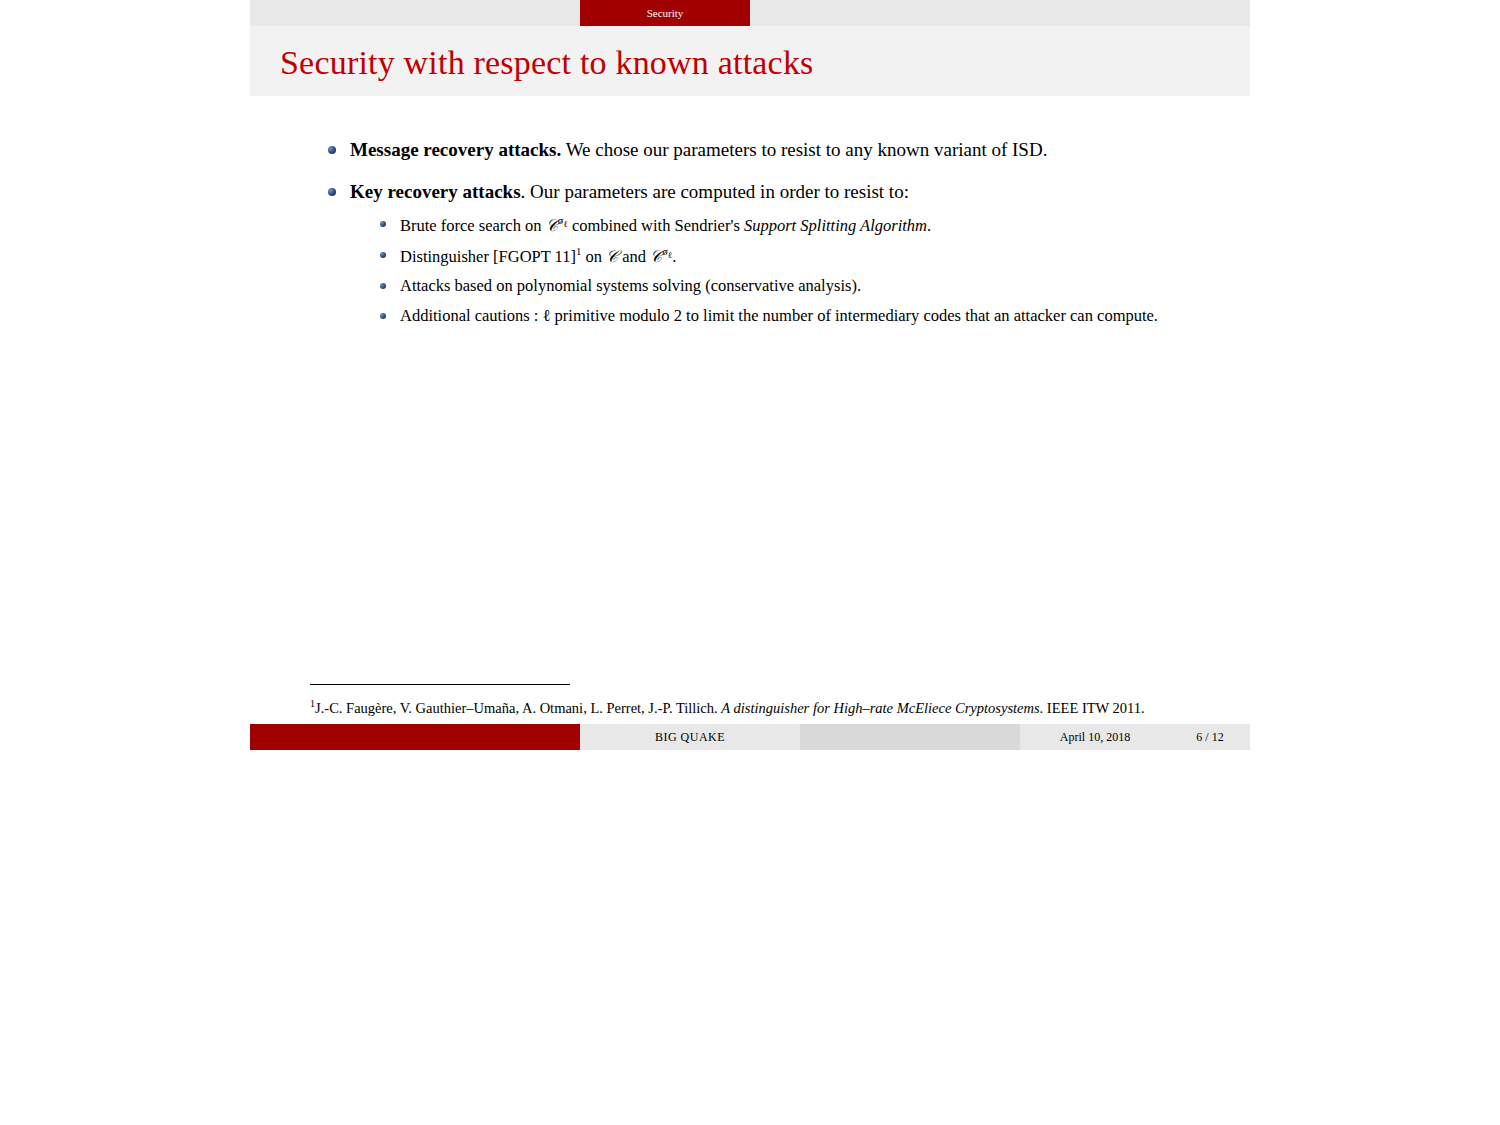Security
Security with respect to known attacks
Message recovery attacks. We chose our parameters to resist to any known variant of ISD.
Key recovery attacks. Our parameters are computed in order to resist to:
Brute force search on 𝒞σℓ combined with Sendrier's Support Splitting Algorithm.
Distinguisher [FGOPT 11]1 on 𝒞 and 𝒞σℓ.
Attacks based on polynomial systems solving (conservative analysis).
Additional cautions : ℓ primitive modulo 2 to limit the number of intermediary codes that an attacker can compute.
1J.-C. Faugère, V. Gauthier–Umaña, A. Otmani, L. Perret, J.-P. Tillich. A distinguisher for High–rate McEliece Cryptosystems. IEEE ITW 2011.
BIG QUAKE
April 10, 2018
6 / 12